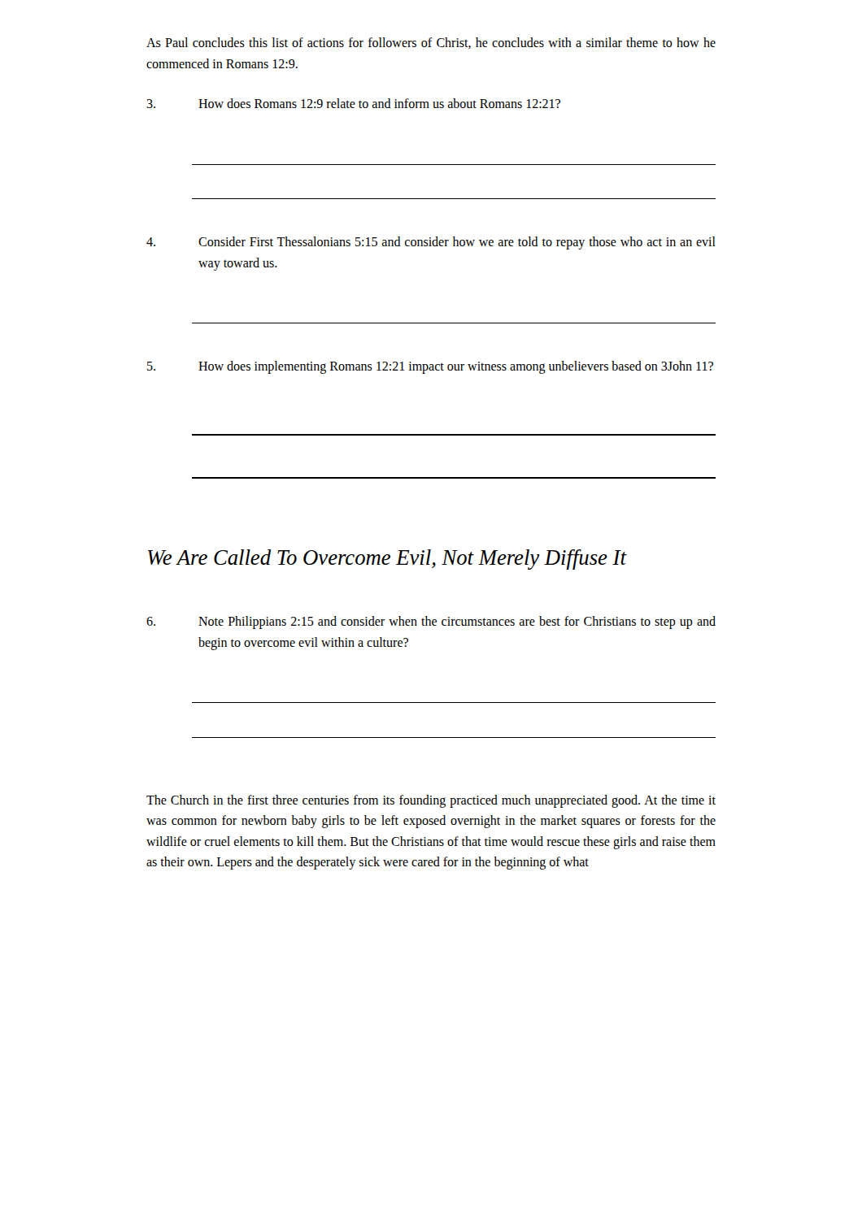As Paul concludes this list of actions for followers of Christ, he concludes with a similar theme to how he commenced in Romans 12:9.
3. How does Romans 12:9 relate to and inform us about Romans 12:21?
4. Consider First Thessalonians 5:15 and consider how we are told to repay those who act in an evil way toward us.
5. How does implementing Romans 12:21 impact our witness among unbelievers based on 3John 11?
We Are Called To Overcome Evil, Not Merely Diffuse It
6. Note Philippians 2:15 and consider when the circumstances are best for Christians to step up and begin to overcome evil within a culture?
The Church in the first three centuries from its founding practiced much unappreciated good. At the time it was common for newborn baby girls to be left exposed overnight in the market squares or forests for the wildlife or cruel elements to kill them. But the Christians of that time would rescue these girls and raise them as their own. Lepers and the desperately sick were cared for in the beginning of what